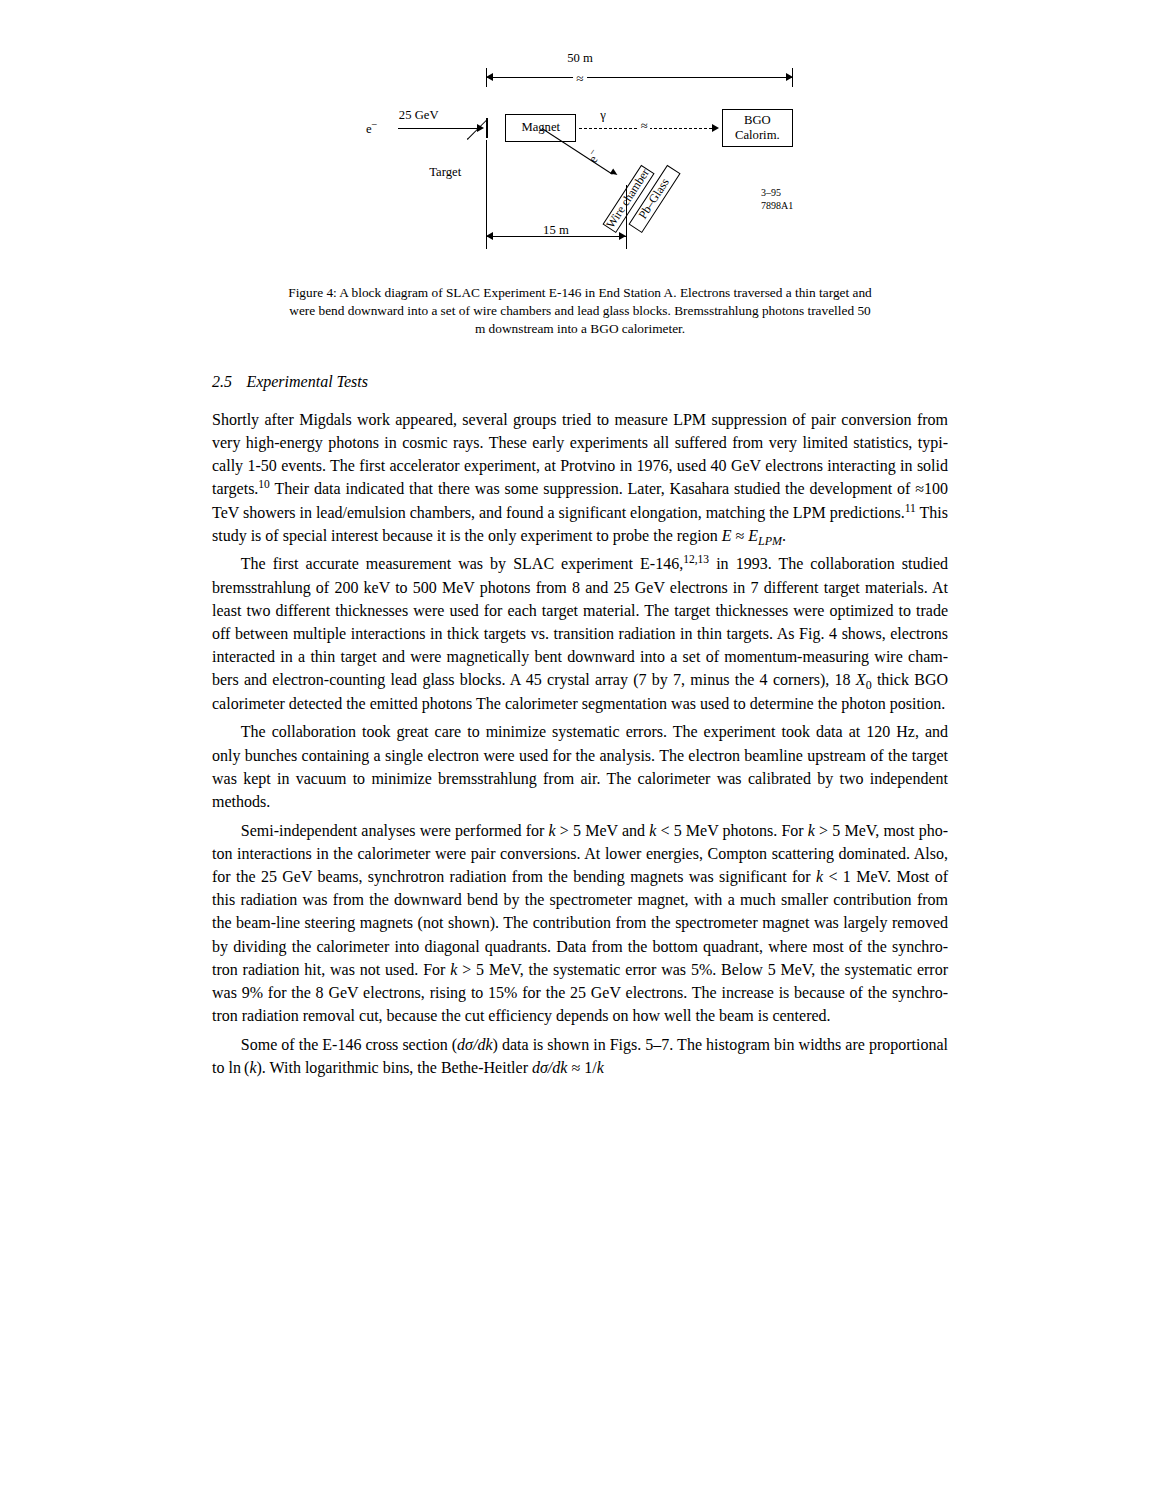50 m
≈
e−
25 GeV
Target
Magnet
γ
≈
BGO Calorim.
e−
Wire chamber
Pb–Glass
15 m
3–95
7898A1
Figure 4: A block diagram of SLAC Experiment E-146 in End Station A. Electrons traversed a thin target and were bend downward into a set of wire chambers and lead glass blocks. Bremsstrahlung photons travelled 50 m downstream into a BGO calorimeter.
2.5 Experimental Tests
Shortly after Migdals work appeared, several groups tried to measure LPM suppression of pair conversion from very high-energy photons in cosmic rays. These early experiments all suffered from very limited statistics, typically 1-50 events. The first accelerator experiment, at Protvino in 1976, used 40 GeV electrons interacting in solid targets.10 Their data indicated that there was some suppression. Later, Kasahara studied the development of ≈100 TeV showers in lead/emulsion chambers, and found a significant elongation, matching the LPM predictions.11 This study is of special interest because it is the only experiment to probe the region E ≈ ELPM.
The first accurate measurement was by SLAC experiment E-146,12,13 in 1993. The collaboration studied bremsstrahlung of 200 keV to 500 MeV photons from 8 and 25 GeV electrons in 7 different target materials. At least two different thicknesses were used for each target material. The target thicknesses were optimized to trade off between multiple interactions in thick targets vs. transition radiation in thin targets. As Fig. 4 shows, electrons interacted in a thin target and were magnetically bent downward into a set of momentum-measuring wire chambers and electron-counting lead glass blocks. A 45 crystal array (7 by 7, minus the 4 corners), 18 X 0 thick BGO calorimeter detected the emitted photons The calorimeter segmentation was used to determine the photon position.
The collaboration took great care to minimize systematic errors. The experiment took data at 120 Hz, and only bunches containing a single electron were used for the analysis. The electron beamline upstream of the target was kept in vacuum to minimize bremsstrahlung from air. The calorimeter was calibrated by two independent methods.
Semi-independent analyses were performed for k > 5 MeV and k < 5 MeV photons. For k > 5 MeV, most photon interactions in the calorimeter were pair conversions. At lower energies, Compton scattering dominated. Also, for the 25 GeV beams, synchrotron radiation from the bending magnets was significant for k < 1 MeV. Most of this radiation was from the downward bend by the spectrometer magnet, with a much smaller contribution from the beam-line steering magnets (not shown). The contribution from the spectrometer magnet was largely removed by dividing the calorimeter into diagonal quadrants. Data from the bottom quadrant, where most of the synchrotron radiation hit, was not used. For k > 5 MeV, the systematic error was 5%. Below 5 MeV, the systematic error was 9% for the 8 GeV electrons, rising to 15% for the 25 GeV electrons. The increase is because of the synchrotron radiation removal cut, because the cut efficiency depends on how well the beam is centered.
Some of the E-146 cross section (dσ/dk) data is shown in Figs. 5–7. The histogram bin widths are proportional to ln (k). With logarithmic bins, the Bethe-Heitler dσ/dk ≈ 1/k